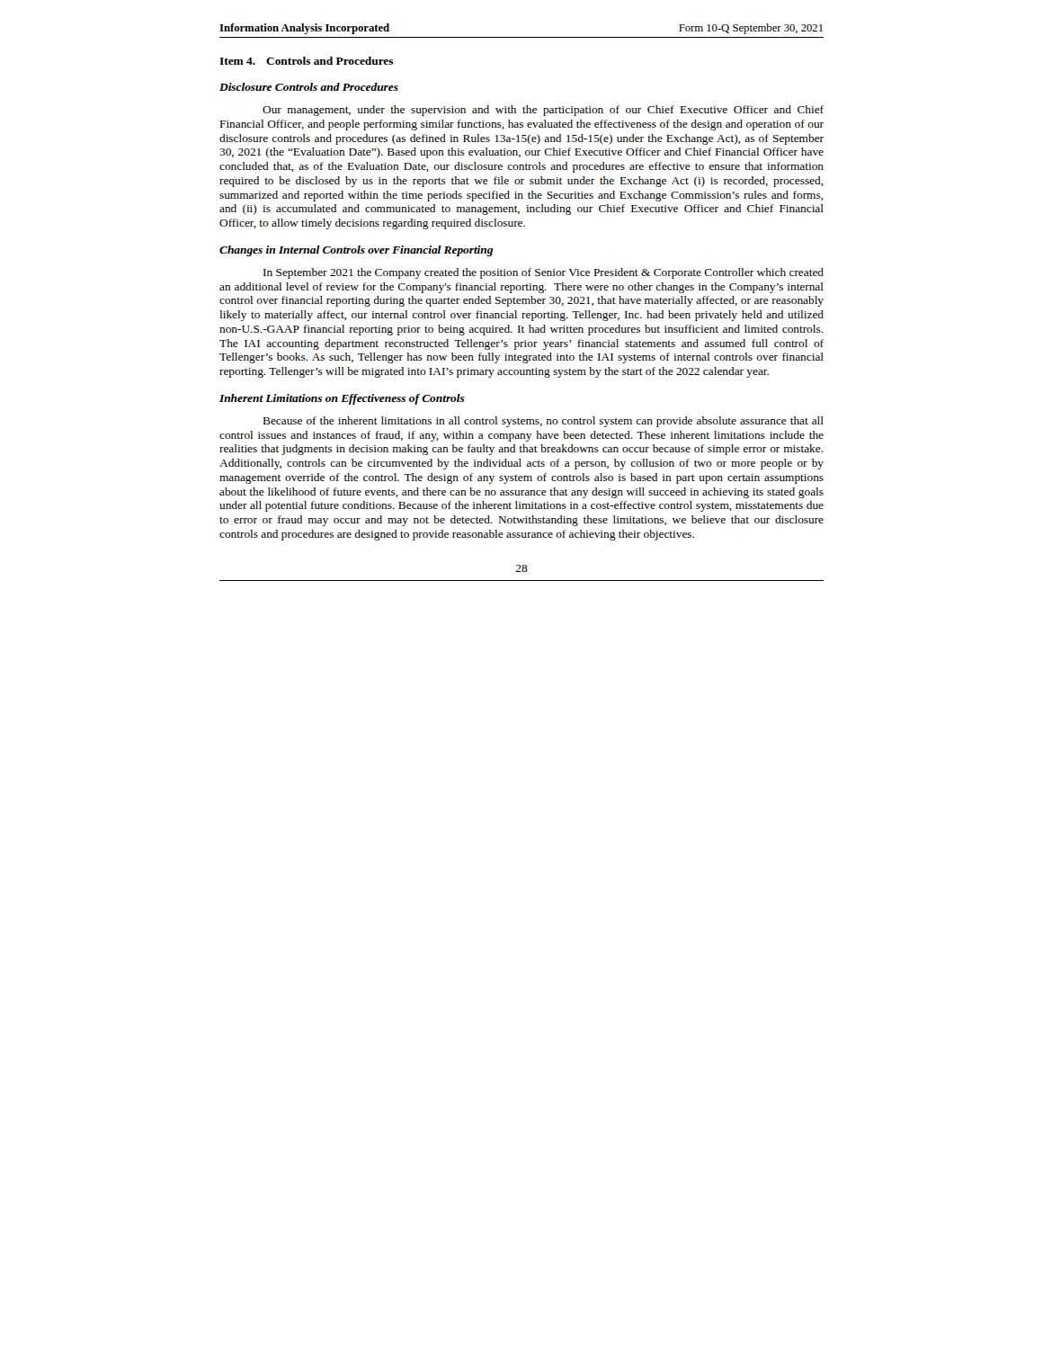Information Analysis Incorporated
Form 10-Q September 30, 2021
Item 4. Controls and Procedures
Disclosure Controls and Procedures
Our management, under the supervision and with the participation of our Chief Executive Officer and Chief Financial Officer, and people performing similar functions, has evaluated the effectiveness of the design and operation of our disclosure controls and procedures (as defined in Rules 13a-15(e) and 15d-15(e) under the Exchange Act), as of September 30, 2021 (the “Evaluation Date”). Based upon this evaluation, our Chief Executive Officer and Chief Financial Officer have concluded that, as of the Evaluation Date, our disclosure controls and procedures are effective to ensure that information required to be disclosed by us in the reports that we file or submit under the Exchange Act (i) is recorded, processed, summarized and reported within the time periods specified in the Securities and Exchange Commission’s rules and forms, and (ii) is accumulated and communicated to management, including our Chief Executive Officer and Chief Financial Officer, to allow timely decisions regarding required disclosure.
Changes in Internal Controls over Financial Reporting
In September 2021 the Company created the position of Senior Vice President & Corporate Controller which created an additional level of review for the Company's financial reporting. There were no other changes in the Company’s internal control over financial reporting during the quarter ended September 30, 2021, that have materially affected, or are reasonably likely to materially affect, our internal control over financial reporting. Tellenger, Inc. had been privately held and utilized non-U.S.-GAAP financial reporting prior to being acquired. It had written procedures but insufficient and limited controls. The IAI accounting department reconstructed Tellenger’s prior years’ financial statements and assumed full control of Tellenger’s books. As such, Tellenger has now been fully integrated into the IAI systems of internal controls over financial reporting. Tellenger’s will be migrated into IAI’s primary accounting system by the start of the 2022 calendar year.
Inherent Limitations on Effectiveness of Controls
Because of the inherent limitations in all control systems, no control system can provide absolute assurance that all control issues and instances of fraud, if any, within a company have been detected. These inherent limitations include the realities that judgments in decision making can be faulty and that breakdowns can occur because of simple error or mistake. Additionally, controls can be circumvented by the individual acts of a person, by collusion of two or more people or by management override of the control. The design of any system of controls also is based in part upon certain assumptions about the likelihood of future events, and there can be no assurance that any design will succeed in achieving its stated goals under all potential future conditions. Because of the inherent limitations in a cost-effective control system, misstatements due to error or fraud may occur and may not be detected. Notwithstanding these limitations, we believe that our disclosure controls and procedures are designed to provide reasonable assurance of achieving their objectives.
28